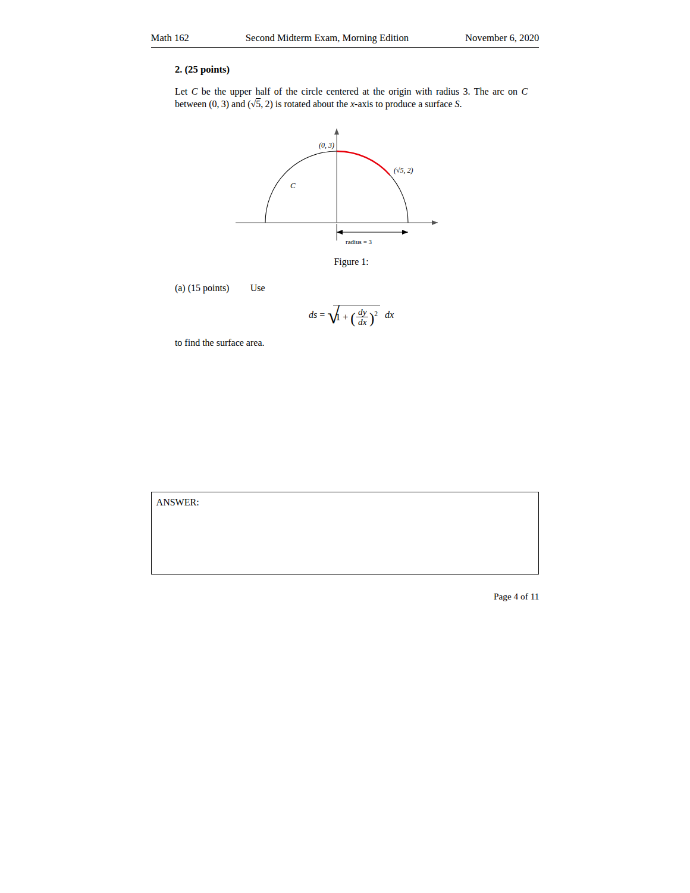Math 162
Second Midterm Exam, Morning Edition
November 6, 2020
2. (25 points)
Let C be the upper half of the circle centered at the origin with radius 3. The arc on C between (0, 3) and (√5, 2) is rotated about the x-axis to produce a surface S.
(0, 3) (√5, 2) C radius = 3
Figure 1:
(a) (15 points) Use
ds = √ 1 + (dy dx)2 dx
to find the surface area.
ANSWER:
Page 4 of 11